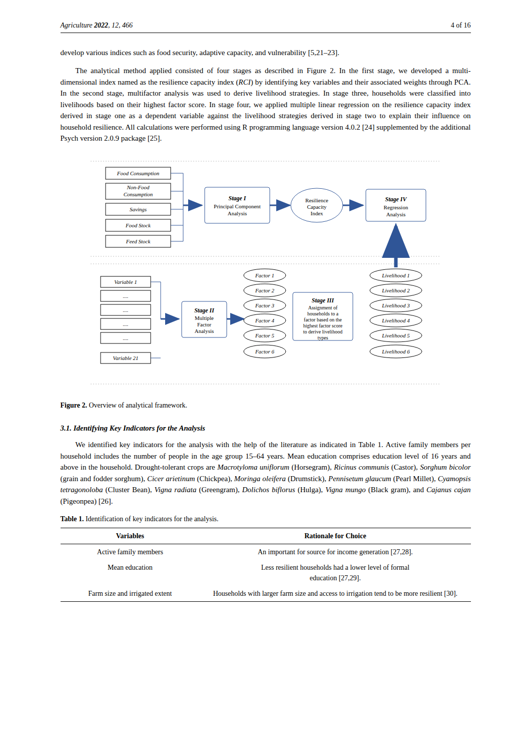Agriculture 2022, 12, 466 4 of 16
develop various indices such as food security, adaptive capacity, and vulnerability [5,21–23].
The analytical method applied consisted of four stages as described in Figure 2. In the first stage, we developed a multi-dimensional index named as the resilience capacity index (RCI) by identifying key variables and their associated weights through PCA. In the second stage, multifactor analysis was used to derive livelihood strategies. In stage three, households were classified into livelihoods based on their highest factor score. In stage four, we applied multiple linear regression on the resilience capacity index derived in stage one as a dependent variable against the livelihood strategies derived in stage two to explain their influence on household resilience. All calculations were performed using R programming language version 4.0.2 [24] supplemented by the additional Psych version 2.0.9 package [25].
Food Consumption Non-Food Consumption Savings Food Stock Feed Stock Stage I Principal Component Analysis Resilience Capacity Index Stage IV Regression Analysis Variable 1 .... .... .... .... Variable 21 Stage II Multiple Factor Analysis Factor 1 Factor 2 Factor 3 Factor 4 Factor 5 Factor 6 Stage III Assignment of households to a factor based on the highest factor score to derive livelihood types Livelihood 1 Livelihood 2 Livelihood 3 Livelihood 4 Livelihood 5 Livelihood 6
Figure 2. Overview of analytical framework.
3.1. Identifying Key Indicators for the Analysis
We identified key indicators for the analysis with the help of the literature as indicated in Table 1. Active family members per household includes the number of people in the age group 15–64 years. Mean education comprises education level of 16 years and above in the household. Drought-tolerant crops are Macrotyloma uniflorum (Horsegram), Ricinus communis (Castor), Sorghum bicolor (grain and fodder sorghum), Cicer arietinum (Chickpea), Moringa oleifera (Drumstick), Pennisetum glaucum (Pearl Millet), Cyamopsis tetragonoloba (Cluster Bean), Vigna radiata (Greengram), Dolichos biflorus (Hulga), Vigna mungo (Black gram), and Cajanus cajan (Pigeonpea) [26].
Table 1. Identification of key indicators for the analysis.
| Variables | Rationale for Choice |
| --- | --- |
| Active family members | An important for source for income generation [27,28]. |
| Mean education | Less resilient households had a lower level of formal education [27,29]. |
| Farm size and irrigated extent | Households with larger farm size and access to irrigation tend to be more resilient [30]. |